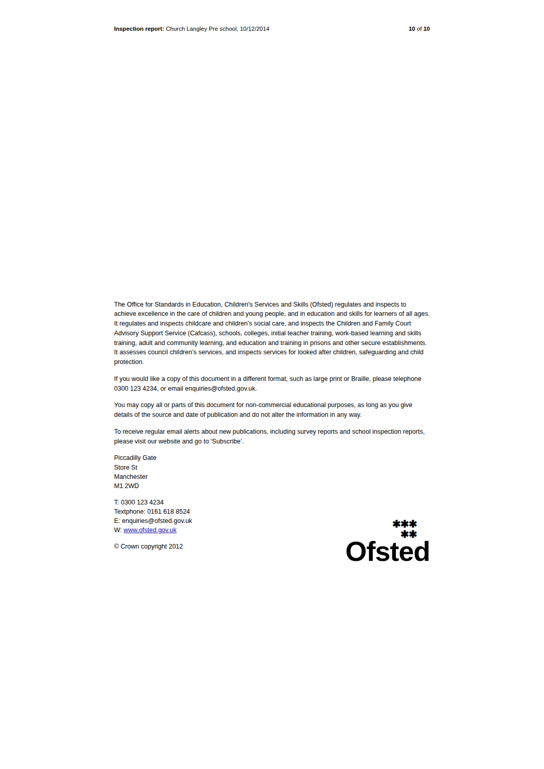Inspection report: Church Langley Pre school, 10/12/2014
10 of 10
The Office for Standards in Education, Children's Services and Skills (Ofsted) regulates and inspects to achieve excellence in the care of children and young people, and in education and skills for learners of all ages. It regulates and inspects childcare and children's social care, and inspects the Children and Family Court Advisory Support Service (Cafcass), schools, colleges, initial teacher training, work-based learning and skills training, adult and community learning, and education and training in prisons and other secure establishments. It assesses council children’s services, and inspects services for looked after children, safeguarding and child protection.
If you would like a copy of this document in a different format, such as large print or Braille, please telephone 0300 123 4234, or email enquiries@ofsted.gov.uk.
You may copy all or parts of this document for non-commercial educational purposes, as long as you give details of the source and date of publication and do not alter the information in any way.
To receive regular email alerts about new publications, including survey reports and school inspection reports, please visit our website and go to ‘Subscribe’.
Piccadilly Gate
Store St
Manchester
M1 2WD
T: 0300 123 4234
Textphone: 0161 618 8524
E: enquiries@ofsted.gov.uk
W: www.ofsted.gov.uk
© Crown copyright 2012
✱✱✱
✱✱
Ofsted